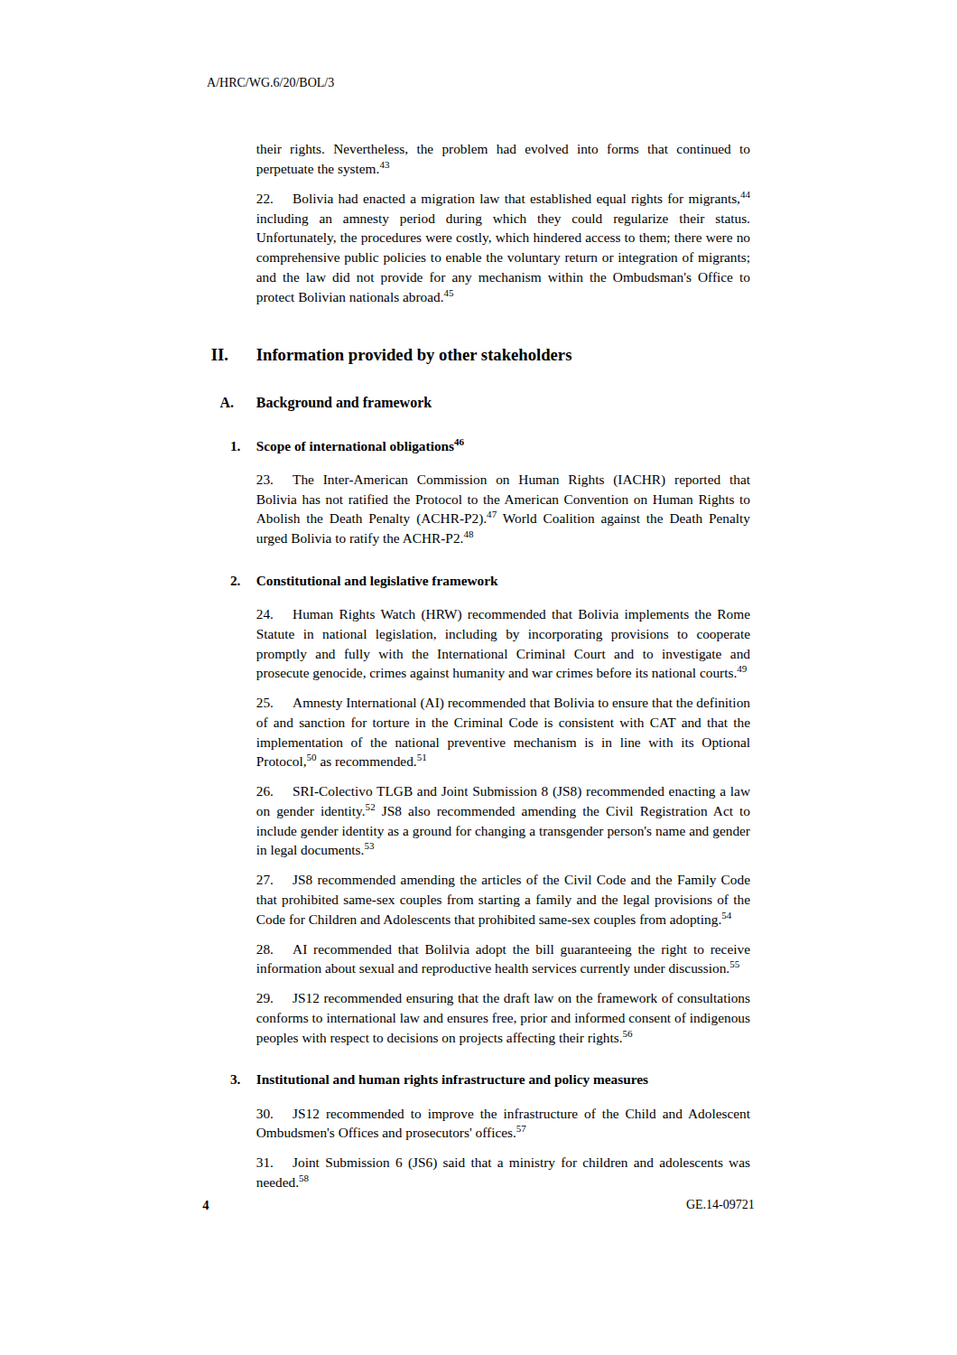A/HRC/WG.6/20/BOL/3
their rights. Nevertheless, the problem had evolved into forms that continued to perpetuate the system.43
22. Bolivia had enacted a migration law that established equal rights for migrants,44 including an amnesty period during which they could regularize their status. Unfortunately, the procedures were costly, which hindered access to them; there were no comprehensive public policies to enable the voluntary return or integration of migrants; and the law did not provide for any mechanism within the Ombudsman's Office to protect Bolivian nationals abroad.45
II. Information provided by other stakeholders
A. Background and framework
1. Scope of international obligations46
23. The Inter-American Commission on Human Rights (IACHR) reported that Bolivia has not ratified the Protocol to the American Convention on Human Rights to Abolish the Death Penalty (ACHR-P2).47 World Coalition against the Death Penalty urged Bolivia to ratify the ACHR-P2.48
2. Constitutional and legislative framework
24. Human Rights Watch (HRW) recommended that Bolivia implements the Rome Statute in national legislation, including by incorporating provisions to cooperate promptly and fully with the International Criminal Court and to investigate and prosecute genocide, crimes against humanity and war crimes before its national courts.49
25. Amnesty International (AI) recommended that Bolivia to ensure that the definition of and sanction for torture in the Criminal Code is consistent with CAT and that the implementation of the national preventive mechanism is in line with its Optional Protocol,50 as recommended.51
26. SRI-Colectivo TLGB and Joint Submission 8 (JS8) recommended enacting a law on gender identity.52 JS8 also recommended amending the Civil Registration Act to include gender identity as a ground for changing a transgender person's name and gender in legal documents.53
27. JS8 recommended amending the articles of the Civil Code and the Family Code that prohibited same-sex couples from starting a family and the legal provisions of the Code for Children and Adolescents that prohibited same-sex couples from adopting.54
28. AI recommended that Bolilvia adopt the bill guaranteeing the right to receive information about sexual and reproductive health services currently under discussion.55
29. JS12 recommended ensuring that the draft law on the framework of consultations conforms to international law and ensures free, prior and informed consent of indigenous peoples with respect to decisions on projects affecting their rights.56
3. Institutional and human rights infrastructure and policy measures
30. JS12 recommended to improve the infrastructure of the Child and Adolescent Ombudsmen's Offices and prosecutors' offices.57
31. Joint Submission 6 (JS6) said that a ministry for children and adolescents was needed.58
4 GE.14-09721